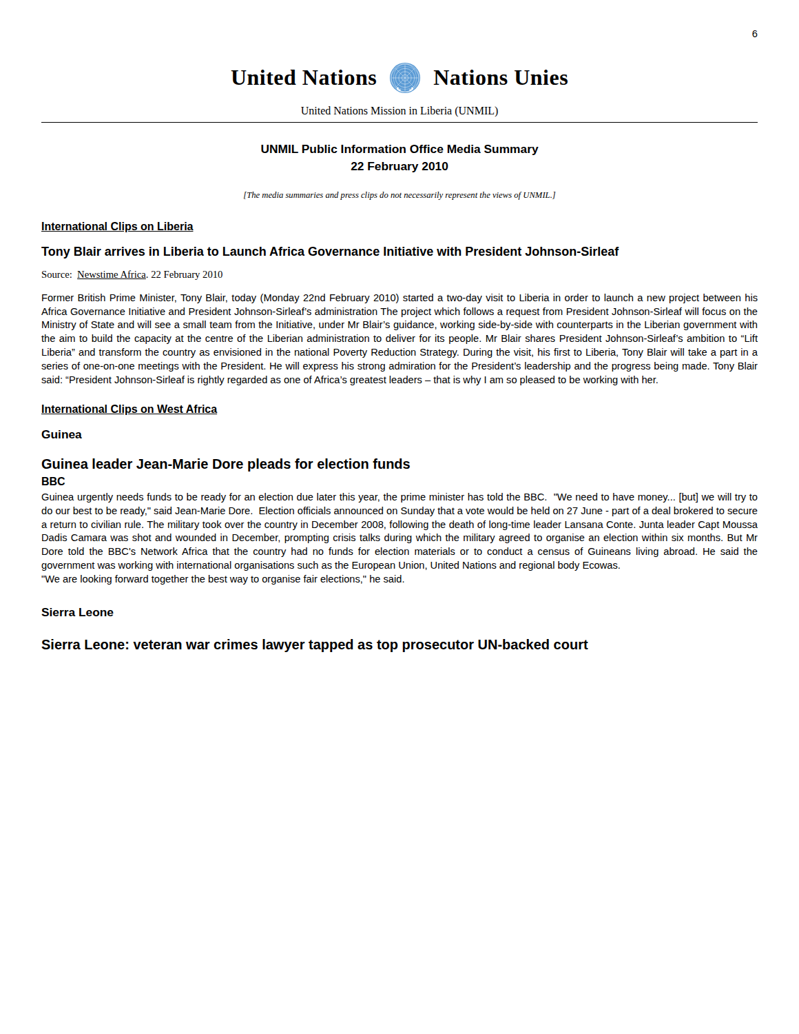6
United Nations Nations Unies
United Nations Mission in Liberia (UNMIL)
UNMIL Public Information Office Media Summary
22 February 2010
[The media summaries and press clips do not necessarily represent the views of UNMIL.]
International Clips on Liberia
Tony Blair arrives in Liberia to Launch Africa Governance Initiative with President Johnson-Sirleaf
Source: Newstime Africa. 22 February 2010
Former British Prime Minister, Tony Blair, today (Monday 22nd February 2010) started a two-day visit to Liberia in order to launch a new project between his Africa Governance Initiative and President Johnson-Sirleaf’s administration The project which follows a request from President Johnson-Sirleaf will focus on the Ministry of State and will see a small team from the Initiative, under Mr Blair’s guidance, working side-by-side with counterparts in the Liberian government with the aim to build the capacity at the centre of the Liberian administration to deliver for its people. Mr Blair shares President Johnson-Sirleaf’s ambition to “Lift Liberia” and transform the country as envisioned in the national Poverty Reduction Strategy. During the visit, his first to Liberia, Tony Blair will take a part in a series of one-on-one meetings with the President. He will express his strong admiration for the President’s leadership and the progress being made. Tony Blair said: “President Johnson-Sirleaf is rightly regarded as one of Africa’s greatest leaders – that is why I am so pleased to be working with her.
International Clips on West Africa
Guinea
Guinea leader Jean-Marie Dore pleads for election funds
BBC
Guinea urgently needs funds to be ready for an election due later this year, the prime minister has told the BBC. "We need to have money... [but] we will try to do our best to be ready," said Jean-Marie Dore. Election officials announced on Sunday that a vote would be held on 27 June - part of a deal brokered to secure a return to civilian rule. The military took over the country in December 2008, following the death of long-time leader Lansana Conte. Junta leader Capt Moussa Dadis Camara was shot and wounded in December, prompting crisis talks during which the military agreed to organise an election within six months. But Mr Dore told the BBC's Network Africa that the country had no funds for election materials or to conduct a census of Guineans living abroad. He said the government was working with international organisations such as the European Union, United Nations and regional body Ecowas.
"We are looking forward together the best way to organise fair elections," he said.
Sierra Leone
Sierra Leone: veteran war crimes lawyer tapped as top prosecutor UN-backed court